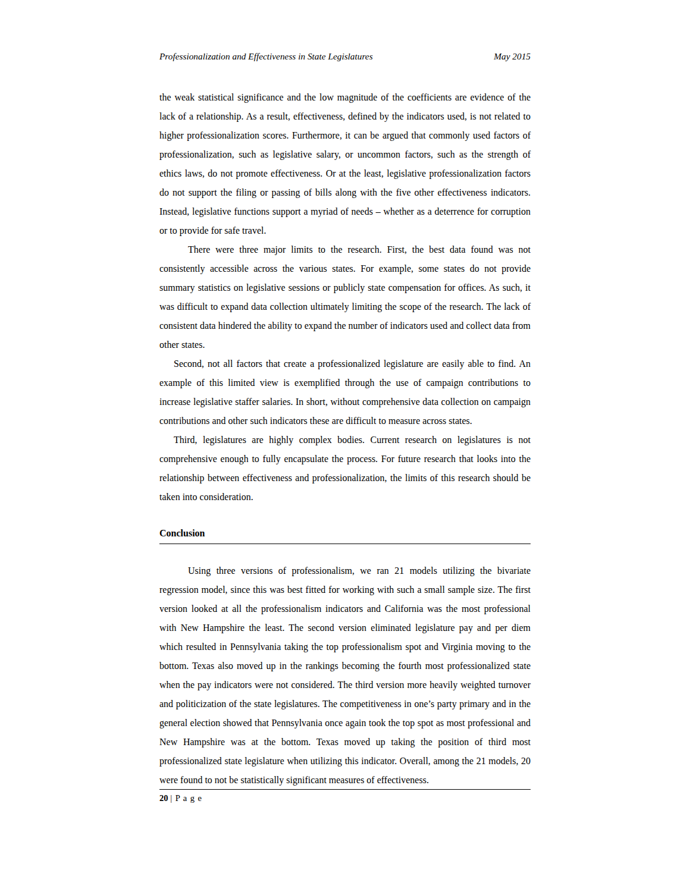Professionalization and Effectiveness in State Legislatures May 2015
the weak statistical significance and the low magnitude of the coefficients are evidence of the lack of a relationship. As a result, effectiveness, defined by the indicators used, is not related to higher professionalization scores. Furthermore, it can be argued that commonly used factors of professionalization, such as legislative salary, or uncommon factors, such as the strength of ethics laws, do not promote effectiveness. Or at the least, legislative professionalization factors do not support the filing or passing of bills along with the five other effectiveness indicators. Instead, legislative functions support a myriad of needs – whether as a deterrence for corruption or to provide for safe travel.
There were three major limits to the research. First, the best data found was not consistently accessible across the various states. For example, some states do not provide summary statistics on legislative sessions or publicly state compensation for offices. As such, it was difficult to expand data collection ultimately limiting the scope of the research. The lack of consistent data hindered the ability to expand the number of indicators used and collect data from other states.
Second, not all factors that create a professionalized legislature are easily able to find. An example of this limited view is exemplified through the use of campaign contributions to increase legislative staffer salaries. In short, without comprehensive data collection on campaign contributions and other such indicators these are difficult to measure across states.
Third, legislatures are highly complex bodies. Current research on legislatures is not comprehensive enough to fully encapsulate the process. For future research that looks into the relationship between effectiveness and professionalization, the limits of this research should be taken into consideration.
Conclusion
Using three versions of professionalism, we ran 21 models utilizing the bivariate regression model, since this was best fitted for working with such a small sample size. The first version looked at all the professionalism indicators and California was the most professional with New Hampshire the least. The second version eliminated legislature pay and per diem which resulted in Pennsylvania taking the top professionalism spot and Virginia moving to the bottom. Texas also moved up in the rankings becoming the fourth most professionalized state when the pay indicators were not considered. The third version more heavily weighted turnover and politicization of the state legislatures. The competitiveness in one’s party primary and in the general election showed that Pennsylvania once again took the top spot as most professional and New Hampshire was at the bottom. Texas moved up taking the position of third most professionalized state legislature when utilizing this indicator. Overall, among the 21 models, 20 were found to not be statistically significant measures of effectiveness.
20 | P a g e